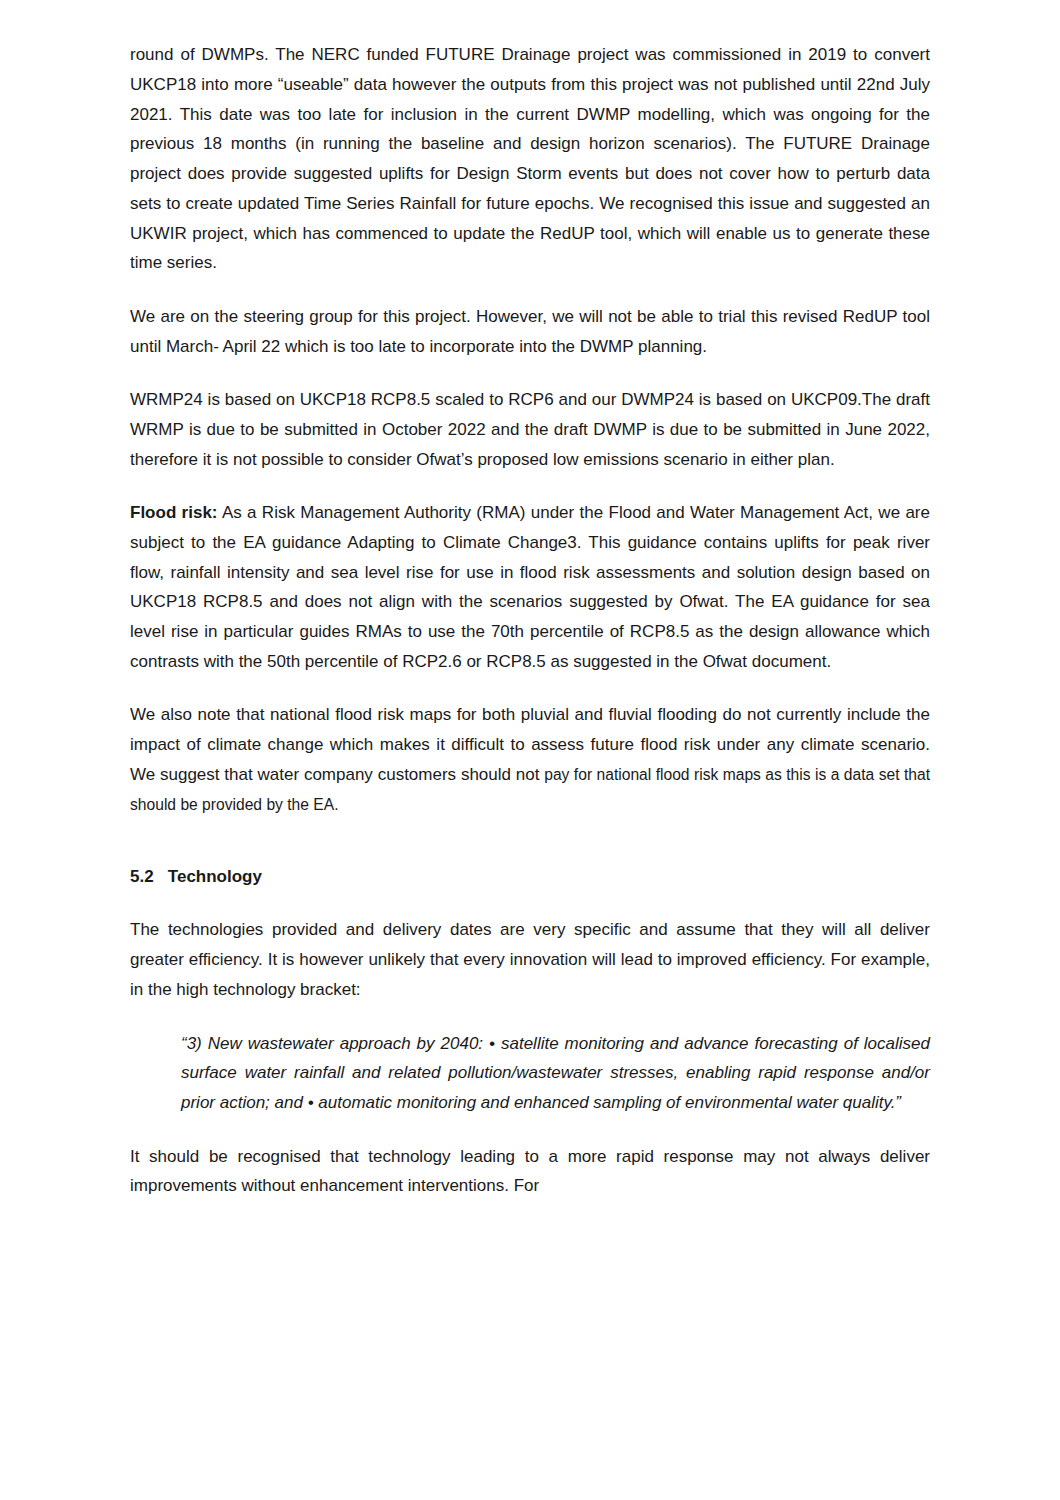round of DWMPs. The NERC funded FUTURE Drainage project was commissioned in 2019 to convert UKCP18 into more “useable” data however the outputs from this project was not published until 22nd July 2021. This date was too late for inclusion in the current DWMP modelling, which was ongoing for the previous 18 months (in running the baseline and design horizon scenarios). The FUTURE Drainage project does provide suggested uplifts for Design Storm events but does not cover how to perturb data sets to create updated Time Series Rainfall for future epochs. We recognised this issue and suggested an UKWIR project, which has commenced to update the RedUP tool, which will enable us to generate these time series.
We are on the steering group for this project. However, we will not be able to trial this revised RedUP tool until March- April 22 which is too late to incorporate into the DWMP planning.
WRMP24 is based on UKCP18 RCP8.5 scaled to RCP6 and our DWMP24 is based on UKCP09.The draft WRMP is due to be submitted in October 2022 and the draft DWMP is due to be submitted in June 2022, therefore it is not possible to consider Ofwat’s proposed low emissions scenario in either plan.
Flood risk: As a Risk Management Authority (RMA) under the Flood and Water Management Act, we are subject to the EA guidance Adapting to Climate Change3. This guidance contains uplifts for peak river flow, rainfall intensity and sea level rise for use in flood risk assessments and solution design based on UKCP18 RCP8.5 and does not align with the scenarios suggested by Ofwat. The EA guidance for sea level rise in particular guides RMAs to use the 70th percentile of RCP8.5 as the design allowance which contrasts with the 50th percentile of RCP2.6 or RCP8.5 as suggested in the Ofwat document.
We also note that national flood risk maps for both pluvial and fluvial flooding do not currently include the impact of climate change which makes it difficult to assess future flood risk under any climate scenario. We suggest that water company customers should not pay for national flood risk maps as this is a data set that should be provided by the EA.
5.2 Technology
The technologies provided and delivery dates are very specific and assume that they will all deliver greater efficiency. It is however unlikely that every innovation will lead to improved efficiency. For example, in the high technology bracket:
“3) New wastewater approach by 2040: • satellite monitoring and advance forecasting of localised surface water rainfall and related pollution/wastewater stresses, enabling rapid response and/or prior action; and • automatic monitoring and enhanced sampling of environmental water quality.”
It should be recognised that technology leading to a more rapid response may not always deliver improvements without enhancement interventions. For